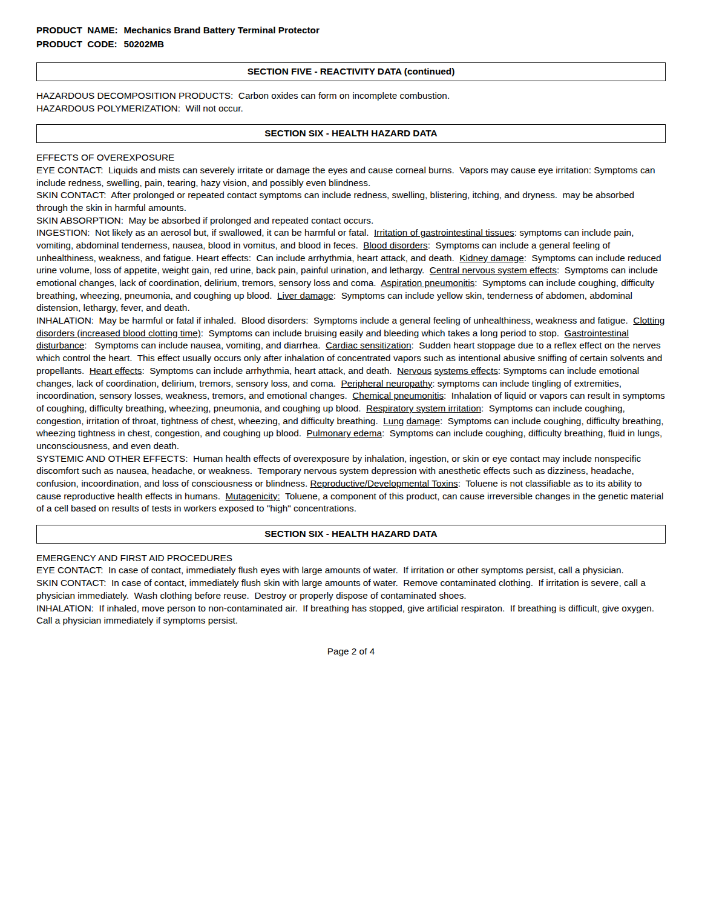| PRODUCT NAME: | Mechanics Brand Battery Terminal Protector |
| PRODUCT CODE: | 50202MB |
SECTION FIVE - REACTIVITY DATA (continued)
HAZARDOUS DECOMPOSITION PRODUCTS: Carbon oxides can form on incomplete combustion.
HAZARDOUS POLYMERIZATION: Will not occur.
SECTION SIX - HEALTH HAZARD DATA
EFFECTS OF OVEREXPOSURE
EYE CONTACT: Liquids and mists can severely irritate or damage the eyes and cause corneal burns. Vapors may cause eye irritation: Symptoms can include redness, swelling, pain, tearing, hazy vision, and possibly even blindness.
SKIN CONTACT: After prolonged or repeated contact symptoms can include redness, swelling, blistering, itching, and dryness. may be absorbed through the skin in harmful amounts.
SKIN ABSORPTION: May be absorbed if prolonged and repeated contact occurs.
INGESTION: Not likely as an aerosol but, if swallowed, it can be harmful or fatal. Irritation of gastrointestinal tissues: symptoms can include pain, vomiting, abdominal tenderness, nausea, blood in vomitus, and blood in feces. Blood disorders: Symptoms can include a general feeling of unhealthiness, weakness, and fatigue. Heart effects: Can include arrhythmia, heart attack, and death. Kidney damage: Symptoms can include reduced urine volume, loss of appetite, weight gain, red urine, back pain, painful urination, and lethargy. Central nervous system effects: Symptoms can include emotional changes, lack of coordination, delirium, tremors, sensory loss and coma. Aspiration pneumonitis: Symptoms can include coughing, difficulty breathing, wheezing, pneumonia, and coughing up blood. Liver damage: Symptoms can include yellow skin, tenderness of abdomen, abdominal distension, lethargy, fever, and death.
INHALATION: May be harmful or fatal if inhaled. Blood disorders: Symptoms include a general feeling of unhealthiness, weakness and fatigue. Clotting disorders (increased blood clotting time): Symptoms can include bruising easily and bleeding which takes a long period to stop. Gastrointestinal disturbance: Symptoms can include nausea, vomiting, and diarrhea. Cardiac sensitization: Sudden heart stoppage due to a reflex effect on the nerves which control the heart. This effect usually occurs only after inhalation of concentrated vapors such as intentional abusive sniffing of certain solvents and propellants. Heart effects: Symptoms can include arrhythmia, heart attack, and death. Nervous systems effects: Symptoms can include emotional changes, lack of coordination, delirium, tremors, sensory loss, and coma. Peripheral neuropathy: symptoms can include tingling of extremities, incoordination, sensory losses, weakness, tremors, and emotional changes. Chemical pneumonitis: Inhalation of liquid or vapors can result in symptoms of coughing, difficulty breathing, wheezing, pneumonia, and coughing up blood. Respiratory system irritation: Symptoms can include coughing, congestion, irritation of throat, tightness of chest, wheezing, and difficulty breathing. Lung damage: Symptoms can include coughing, difficulty breathing, wheezing tightness in chest, congestion, and coughing up blood. Pulmonary edema: Symptoms can include coughing, difficulty breathing, fluid in lungs, unconsciousness, and even death.
SYSTEMIC AND OTHER EFFECTS: Human health effects of overexposure by inhalation, ingestion, or skin or eye contact may include nonspecific discomfort such as nausea, headache, or weakness. Temporary nervous system depression with anesthetic effects such as dizziness, headache, confusion, incoordination, and loss of consciousness or blindness. Reproductive/Developmental Toxins: Toluene is not classifiable as to its ability to cause reproductive health effects in humans. Mutagenicity: Toluene, a component of this product, can cause irreversible changes in the genetic material of a cell based on results of tests in workers exposed to "high" concentrations.
SECTION SIX - HEALTH HAZARD DATA
EMERGENCY AND FIRST AID PROCEDURES
EYE CONTACT: In case of contact, immediately flush eyes with large amounts of water. If irritation or other symptoms persist, call a physician.
SKIN CONTACT: In case of contact, immediately flush skin with large amounts of water. Remove contaminated clothing. If irritation is severe, call a physician immediately. Wash clothing before reuse. Destroy or properly dispose of contaminated shoes.
INHALATION: If inhaled, move person to non-contaminated air. If breathing has stopped, give artificial respiraton. If breathing is difficult, give oxygen. Call a physician immediately if symptoms persist.
Page 2 of 4